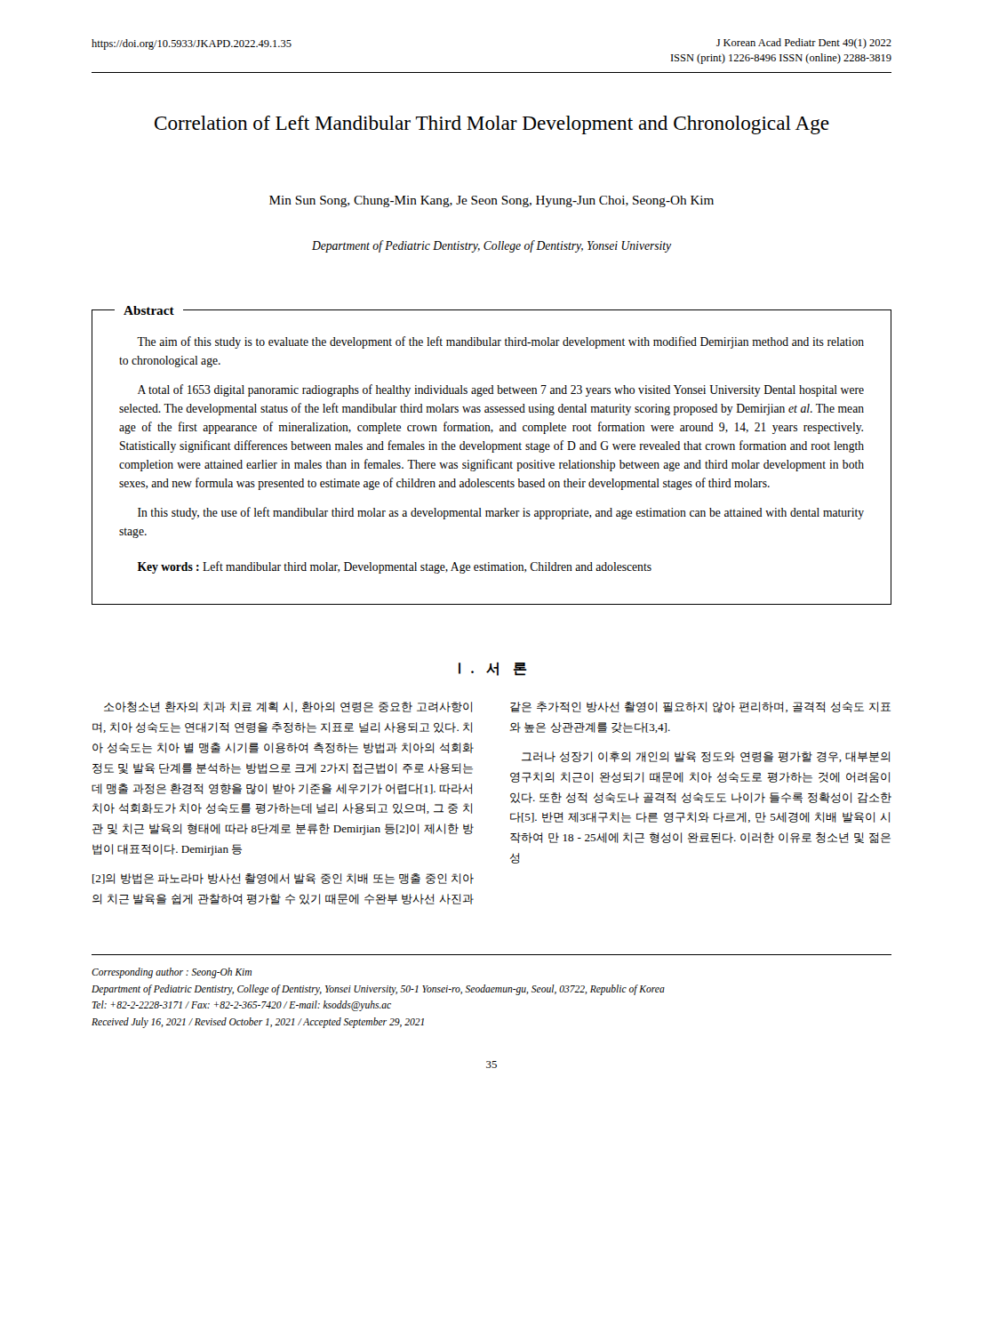https://doi.org/10.5933/JKAPD.2022.49.1.35
J Korean Acad Pediatr Dent 49(1) 2022
ISSN (print) 1226-8496 ISSN (online) 2288-3819
Correlation of Left Mandibular Third Molar Development and Chronological Age
Min Sun Song, Chung-Min Kang, Je Seon Song, Hyung-Jun Choi, Seong-Oh Kim
Department of Pediatric Dentistry, College of Dentistry, Yonsei University
Abstract
The aim of this study is to evaluate the development of the left mandibular third-molar development with modified Demirjian method and its relation to chronological age.
A total of 1653 digital panoramic radiographs of healthy individuals aged between 7 and 23 years who visited Yonsei University Dental hospital were selected. The developmental status of the left mandibular third molars was assessed using dental maturity scoring proposed by Demirjian et al. The mean age of the first appearance of mineralization, complete crown formation, and complete root formation were around 9, 14, 21 years respectively. Statistically significant differences between males and females in the development stage of D and G were revealed that crown formation and root length completion were attained earlier in males than in females. There was significant positive relationship between age and third molar development in both sexes, and new formula was presented to estimate age of children and adolescents based on their developmental stages of third molars.
In this study, the use of left mandibular third molar as a developmental marker is appropriate, and age estimation can be attained with dental maturity stage.
Key words : Left mandibular third molar, Developmental stage, Age estimation, Children and adolescents
Ⅰ. 서 론
소아청소년 환자의 치과 치료 계획 시, 환아의 연령은 중요한 고려사항이며, 치아 성숙도는 연대기적 연령을 추정하는 지표로 널리 사용되고 있다. 치아 성숙도는 치아 별 맹출 시기를 이용하여 측정하는 방법과 치아의 석회화 정도 및 발육 단계를 분석하는 방법으로 크게 2가지 접근법이 주로 사용되는데 맹출 과정은 환경적 영향을 많이 받아 기준을 세우기가 어렵다[1]. 따라서 치아 석회화도가 치아 성숙도를 평가하는데 널리 사용되고 있으며, 그 중 치관 및 치근 발육의 형태에 따라 8단계로 분류한 Demirjian 등[2]이 제시한 방법이 대표적이다. Demirjian 등
[2]의 방법은 파노라마 방사선 촬영에서 발육 중인 치배 또는 맹출 중인 치아의 치근 발육을 쉽게 관찰하여 평가할 수 있기 때문에 수완부 방사선 사진과 같은 추가적인 방사선 촬영이 필요하지 않아 편리하며, 골격적 성숙도 지표와 높은 상관관계를 갖는다[3,4].
그러나 성장기 이후의 개인의 발육 정도와 연령을 평가할 경우, 대부분의 영구치의 치근이 완성되기 때문에 치아 성숙도로 평가하는 것에 어려움이 있다. 또한 성적 성숙도나 골격적 성숙도도 나이가 들수록 정확성이 감소한다[5]. 반면 제3대구치는 다른 영구치와 다르게, 만 5세경에 치배 발육이 시작하여 만 18 - 25세에 치근 형성이 완료된다. 이러한 이유로 청소년 및 젊은 성
Corresponding author : Seong-Oh Kim
Department of Pediatric Dentistry, College of Dentistry, Yonsei University, 50-1 Yonsei-ro, Seodaemun-gu, Seoul, 03722, Republic of Korea
Tel: +82-2-2228-3171 / Fax: +82-2-365-7420 / E-mail: ksodds@yuhs.ac
Received July 16, 2021 / Revised October 1, 2021 / Accepted September 29, 2021
35